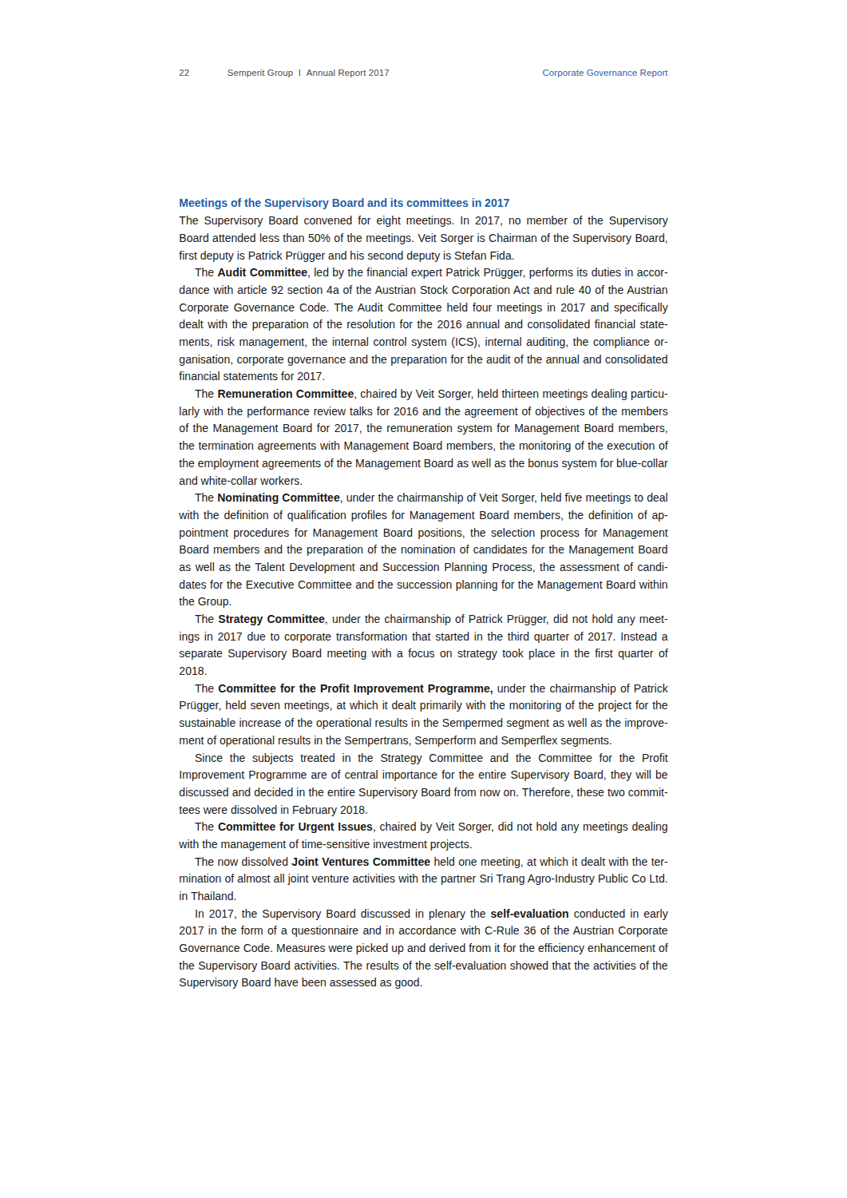22 Semperit Group I Annual Report 2017 Corporate Governance Report
Meetings of the Supervisory Board and its committees in 2017
The Supervisory Board convened for eight meetings. In 2017, no member of the Supervisory Board attended less than 50% of the meetings. Veit Sorger is Chairman of the Supervisory Board, first deputy is Patrick Prügger and his second deputy is Stefan Fida.
The Audit Committee, led by the financial expert Patrick Prügger, performs its duties in accordance with article 92 section 4a of the Austrian Stock Corporation Act and rule 40 of the Austrian Corporate Governance Code. The Audit Committee held four meetings in 2017 and specifically dealt with the preparation of the resolution for the 2016 annual and consolidated financial statements, risk management, the internal control system (ICS), internal auditing, the compliance organisation, corporate governance and the preparation for the audit of the annual and consolidated financial statements for 2017.
The Remuneration Committee, chaired by Veit Sorger, held thirteen meetings dealing particularly with the performance review talks for 2016 and the agreement of objectives of the members of the Management Board for 2017, the remuneration system for Management Board members, the termination agreements with Management Board members, the monitoring of the execution of the employment agreements of the Management Board as well as the bonus system for blue-collar and white-collar workers.
The Nominating Committee, under the chairmanship of Veit Sorger, held five meetings to deal with the definition of qualification profiles for Management Board members, the definition of appointment procedures for Management Board positions, the selection process for Management Board members and the preparation of the nomination of candidates for the Management Board as well as the Talent Development and Succession Planning Process, the assessment of candidates for the Executive Committee and the succession planning for the Management Board within the Group.
The Strategy Committee, under the chairmanship of Patrick Prügger, did not hold any meetings in 2017 due to corporate transformation that started in the third quarter of 2017. Instead a separate Supervisory Board meeting with a focus on strategy took place in the first quarter of 2018.
The Committee for the Profit Improvement Programme, under the chairmanship of Patrick Prügger, held seven meetings, at which it dealt primarily with the monitoring of the project for the sustainable increase of the operational results in the Sempermed segment as well as the improvement of operational results in the Sempertrans, Semperform and Semperflex segments.
Since the subjects treated in the Strategy Committee and the Committee for the Profit Improvement Programme are of central importance for the entire Supervisory Board, they will be discussed and decided in the entire Supervisory Board from now on. Therefore, these two committees were dissolved in February 2018.
The Committee for Urgent Issues, chaired by Veit Sorger, did not hold any meetings dealing with the management of time-sensitive investment projects.
The now dissolved Joint Ventures Committee held one meeting, at which it dealt with the termination of almost all joint venture activities with the partner Sri Trang Agro-Industry Public Co Ltd. in Thailand.
In 2017, the Supervisory Board discussed in plenary the self-evaluation conducted in early 2017 in the form of a questionnaire and in accordance with C-Rule 36 of the Austrian Corporate Governance Code. Measures were picked up and derived from it for the efficiency enhancement of the Supervisory Board activities. The results of the self-evaluation showed that the activities of the Supervisory Board have been assessed as good.